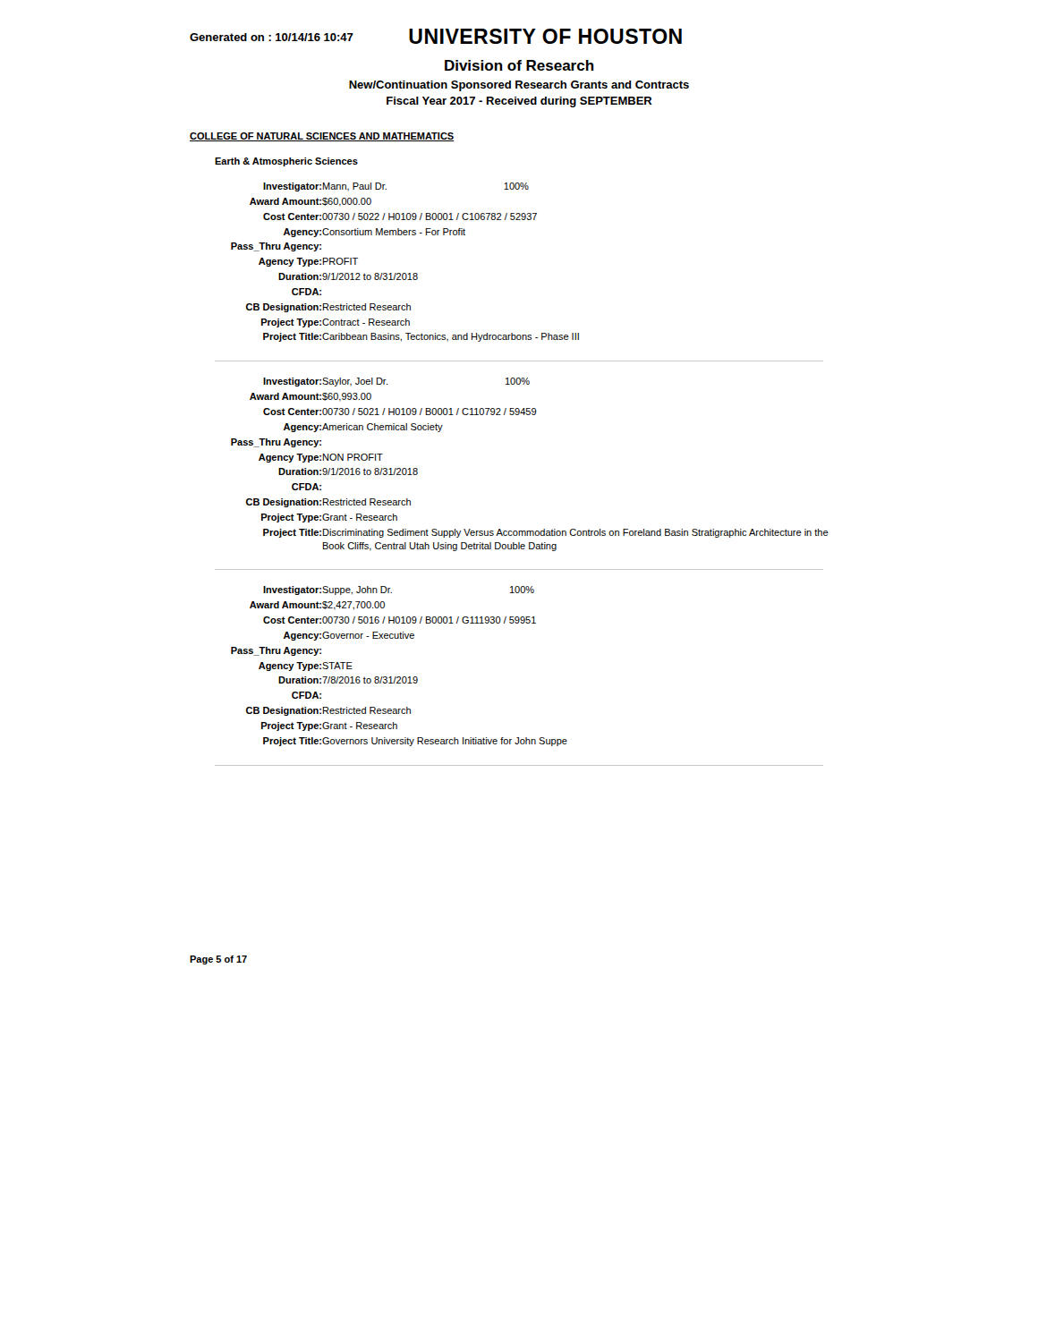Generated on : 10/14/16 10:47
UNIVERSITY OF HOUSTON
Division of Research
New/Continuation Sponsored Research Grants and Contracts
Fiscal Year 2017 - Received during SEPTEMBER
COLLEGE OF NATURAL SCIENCES AND MATHEMATICS
Earth & Atmospheric Sciences
| Investigator: | Mann, Paul Dr. 100% |
| Award Amount: | $60,000.00 |
| Cost Center: | 00730 / 5022 / H0109 / B0001 / C106782 / 52937 |
| Agency: | Consortium Members - For Profit |
| Pass_Thru Agency: | |
| Agency Type: | PROFIT |
| Duration: | 9/1/2012 to 8/31/2018 |
| CFDA: | |
| CB Designation: | Restricted Research |
| Project Type: | Contract - Research |
| Project Title: | Caribbean Basins, Tectonics, and Hydrocarbons - Phase III |
| Investigator: | Saylor, Joel Dr. 100% |
| Award Amount: | $60,993.00 |
| Cost Center: | 00730 / 5021 / H0109 / B0001 / C110792 / 59459 |
| Agency: | American Chemical Society |
| Pass_Thru Agency: | |
| Agency Type: | NON PROFIT |
| Duration: | 9/1/2016 to 8/31/2018 |
| CFDA: | |
| CB Designation: | Restricted Research |
| Project Type: | Grant - Research |
| Project Title: | Discriminating Sediment Supply Versus Accommodation Controls on Foreland Basin Stratigraphic Architecture in the Book Cliffs, Central Utah Using Detrital Double Dating |
| Investigator: | Suppe, John Dr. 100% |
| Award Amount: | $2,427,700.00 |
| Cost Center: | 00730 / 5016 / H0109 / B0001 / G111930 / 59951 |
| Agency: | Governor - Executive |
| Pass_Thru Agency: | |
| Agency Type: | STATE |
| Duration: | 7/8/2016 to 8/31/2019 |
| CFDA: | |
| CB Designation: | Restricted Research |
| Project Type: | Grant - Research |
| Project Title: | Governors University Research Initiative for John Suppe |
Page 5 of 17